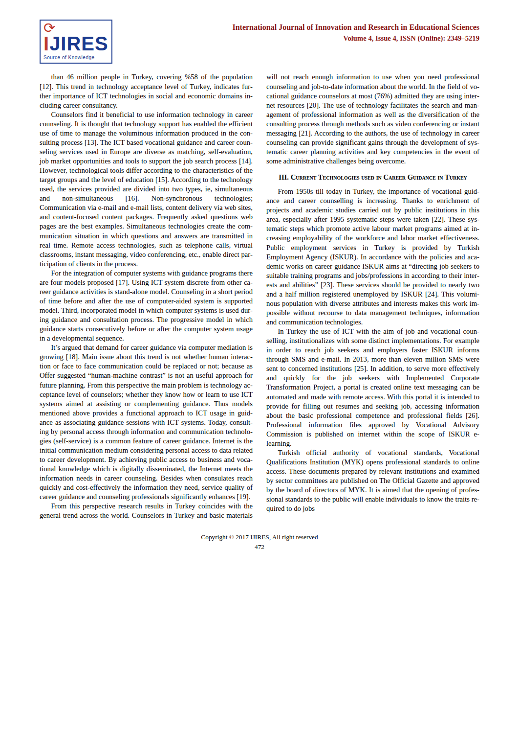⟳IJIRES Source of Knowledge
International Journal of Innovation and Research in Educational Sciences
Volume 4, Issue 4, ISSN (Online): 2349–5219
than 46 million people in Turkey, covering %58 of the population [12]. This trend in technology acceptance level of Turkey, indicates further importance of ICT technologies in social and economic domains including career consultancy.
Counselors find it beneficial to use information technology in career counseling. It is thought that technology support has enabled the efficient use of time to manage the voluminous information produced in the consulting process [13]. The ICT based vocational guidance and career counseling services used in Europe are diverse as matching, self-evaluation, job market opportunities and tools to support the job search process [14]. However, technological tools differ according to the characteristics of the target groups and the level of education [15]. According to the technology used, the services provided are divided into two types, ie, simultaneous and non-simultaneous [16]. Non-synchronous technologies; Communication via e-mail and e-mail lists, content delivery via web sites, and content-focused content packages. Frequently asked questions web pages are the best examples. Simultaneous technologies create the communication situation in which questions and answers are transmitted in real time. Remote access technologies, such as telephone calls, virtual classrooms, instant messaging, video conferencing, etc., enable direct participation of clients in the process.
For the integration of computer systems with guidance programs there are four models proposed [17]. Using ICT system discrete from other career guidance activities is stand-alone model. Counseling in a short period of time before and after the use of computer-aided system is supported model. Third, incorporated model in which computer systems is used during guidance and consultation process. The progressive model in which guidance starts consecutively before or after the computer system usage in a developmental sequence.
It’s argued that demand for career guidance via computer mediation is growing [18]. Main issue about this trend is not whether human interaction or face to face communication could be replaced or not; because as Offer suggested “human-machine contrast” is not an useful approach for future planning. From this perspective the main problem is technology acceptance level of counselors; whether they know how or learn to use ICT systems aimed at assisting or complementing guidance. Thus models mentioned above provides a functional approach to ICT usage in guidance as associating guidance sessions with ICT systems. Today, consulting by personal access through information and communication technologies (self-service) is a common feature of career guidance. Internet is the initial communication medium considering personal access to data related to career development. By achieving public access to business and vocational knowledge which is digitally disseminated, the Internet meets the information needs in career counseling. Besides when consulates reach quickly and cost-effectively the information they need, service quality of career guidance and counseling professionals significantly enhances [19].
From this perspective research results in Turkey coincides with the general trend across the world. Counselors in Turkey and basic materials will not reach enough information to use when you need professional counseling and job-to-date information about the world. In the field of vocational guidance counselors at most (76%) admitted they are using internet resources [20]. The use of technology facilitates the search and management of professional information as well as the diversification of the consulting process through methods such as video conferencing or instant messaging [21]. According to the authors, the use of technology in career counseling can provide significant gains through the development of systematic career planning activities and key competencies in the event of some administrative challenges being overcome.
III. Current Technologies used in Career Guidance in Turkey
From 1950s till today in Turkey, the importance of vocational guidance and career counselling is increasing. Thanks to enrichment of projects and academic studies carried out by public institutions in this area, especially after 1995 systematic steps were taken [22]. These systematic steps which promote active labour market programs aimed at increasing employability of the workforce and labor market effectiveness. Public employment services in Turkey is provided by Turkish Employment Agency (ISKUR). In accordance with the policies and academic works on career guidance ISKUR aims at “directing job seekers to suitable training programs and jobs/professions in according to their interests and abilities” [23]. These services should be provided to nearly two and a half million registered unemployed by ISKUR [24]. This voluminous population with diverse attributes and interests makes this work impossible without recourse to data management techniques, information and communication technologies.
In Turkey the use of ICT with the aim of job and vocational counselling, institutionalizes with some distinct implementations. For example in order to reach job seekers and employers faster ISKUR informs through SMS and e-mail. In 2013, more than eleven million SMS were sent to concerned institutions [25]. In addition, to serve more effectively and quickly for the job seekers with Implemented Corporate Transformation Project, a portal is created online text messaging can be automated and made with remote access. With this portal it is intended to provide for filling out resumes and seeking job, accessing information about the basic professional competence and professional fields [26]. Professional information files approved by Vocational Advisory Commission is published on internet within the scope of ISKUR e-learning.
Turkish official authority of vocational standards, Vocational Qualifications Institution (MYK) opens professional standards to online access. These documents prepared by relevant institutions and examined by sector committees are published on The Official Gazette and approved by the board of directors of MYK. It is aimed that the opening of professional standards to the public will enable individuals to know the traits required to do jobs
Copyright © 2017 IJIRES, All right reserved
472